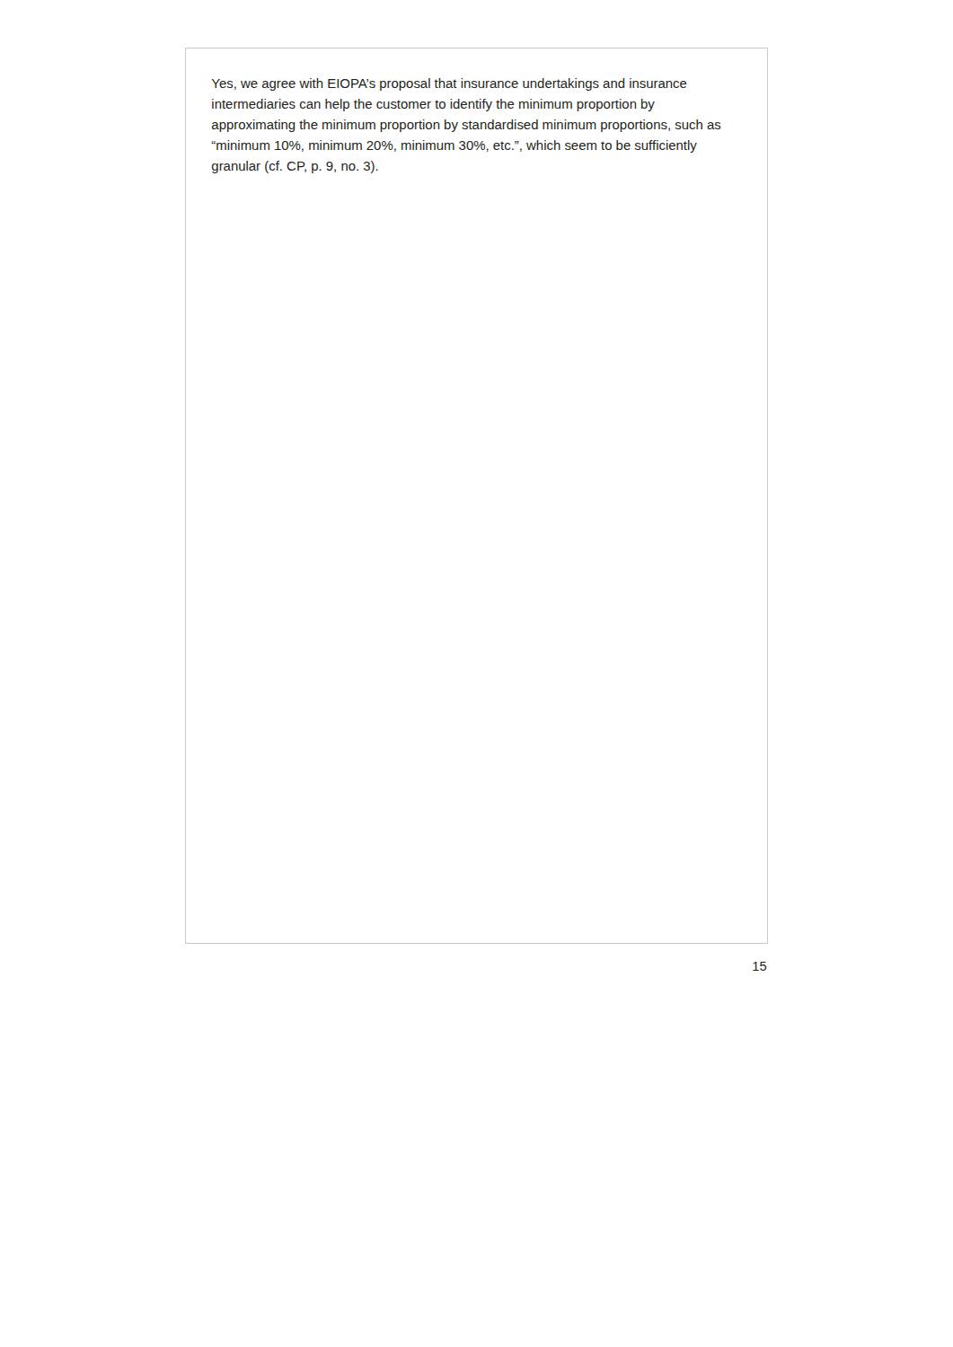Yes, we agree with EIOPA’s proposal that insurance undertakings and insurance intermediaries can help the customer to identify the minimum proportion by approximating the minimum proportion by standardised minimum proportions, such as “minimum 10%, minimum 20%, minimum 30%, etc.”, which seem to be sufficiently granular (cf. CP, p. 9, no. 3).
15